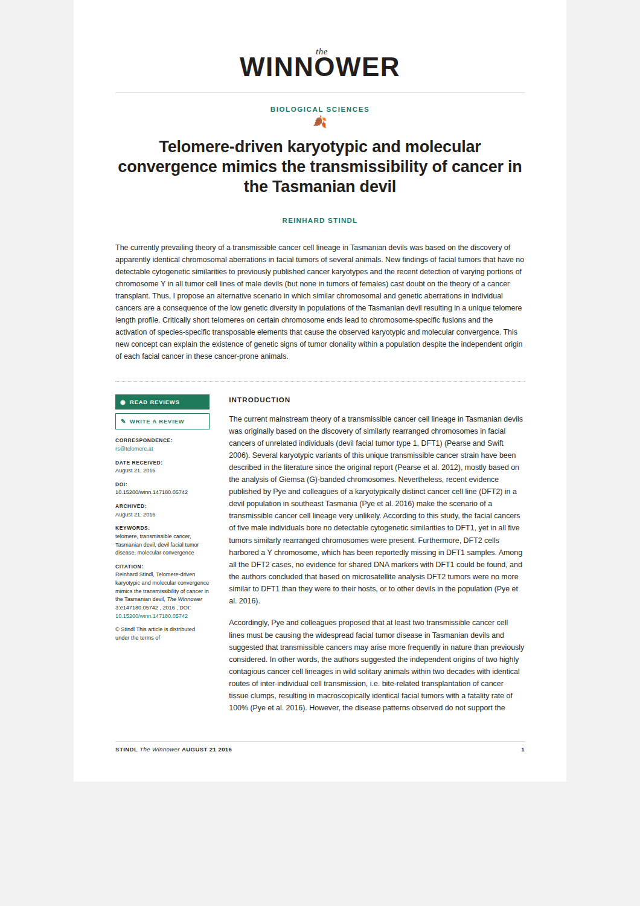the
WINNOWER
BIOLOGICAL SCIENCES
🍂
Telomere-driven karyotypic and molecular convergence mimics the transmissibility of cancer in the Tasmanian devil
REINHARD STINDL
The currently prevailing theory of a transmissible cancer cell lineage in Tasmanian devils was based on the discovery of apparently identical chromosomal aberrations in facial tumors of several animals. New findings of facial tumors that have no detectable cytogenetic similarities to previously published cancer karyotypes and the recent detection of varying portions of chromosome Y in all tumor cell lines of male devils (but none in tumors of females) cast doubt on the theory of a cancer transplant. Thus, I propose an alternative scenario in which similar chromosomal and genetic aberrations in individual cancers are a consequence of the low genetic diversity in populations of the Tasmanian devil resulting in a unique telomere length profile. Critically short telomeres on certain chromosome ends lead to chromosome-specific fusions and the activation of species-specific transposable elements that cause the observed karyotypic and molecular convergence. This new concept can explain the existence of genetic signs of tumor clonality within a population despite the independent origin of each facial cancer in these cancer-prone animals.
◉READ REVIEWS ✎WRITE A REVIEW
Correspondence:
rs@telomere.at
Date Received:
August 21, 2016
DOI:
10.15200/winn.147180.05742
Archived:
August 21, 2016
Keywords:
telomere, transmissible cancer, Tasmanian devil, devil facial tumor disease, molecular convergence
Citation:
Reinhard Stindl, Telomere-driven karyotypic and molecular convergence mimics the transmissibility of cancer in the Tasmanian devil, The Winnower 3:e147180.05742 , 2016 , DOI: 10.15200/winn.147180.05742
© Stindl This article is distributed under the terms of
INTRODUCTION
The current mainstream theory of a transmissible cancer cell lineage in Tasmanian devils was originally based on the discovery of similarly rearranged chromosomes in facial cancers of unrelated individuals (devil facial tumor type 1, DFT1) (Pearse and Swift 2006). Several karyotypic variants of this unique transmissible cancer strain have been described in the literature since the original report (Pearse et al. 2012), mostly based on the analysis of Giemsa (G)-banded chromosomes. Nevertheless, recent evidence published by Pye and colleagues of a karyotypically distinct cancer cell line (DFT2) in a devil population in southeast Tasmania (Pye et al. 2016) make the scenario of a transmissible cancer cell lineage very unlikely. According to this study, the facial cancers of five male individuals bore no detectable cytogenetic similarities to DFT1, yet in all five tumors similarly rearranged chromosomes were present. Furthermore, DFT2 cells harbored a Y chromosome, which has been reportedly missing in DFT1 samples. Among all the DFT2 cases, no evidence for shared DNA markers with DFT1 could be found, and the authors concluded that based on microsatellite analysis DFT2 tumors were no more similar to DFT1 than they were to their hosts, or to other devils in the population (Pye et al. 2016).
Accordingly, Pye and colleagues proposed that at least two transmissible cancer cell lines must be causing the widespread facial tumor disease in Tasmanian devils and suggested that transmissible cancers may arise more frequently in nature than previously considered. In other words, the authors suggested the independent origins of two highly contagious cancer cell lineages in wild solitary animals within two decades with identical routes of inter-individual cell transmission, i.e. bite-related transplantation of cancer tissue clumps, resulting in macroscopically identical facial tumors with a fatality rate of 100% (Pye et al. 2016). However, the disease patterns observed do not support the
STINDL The Winnower AUGUST 21 2016
1